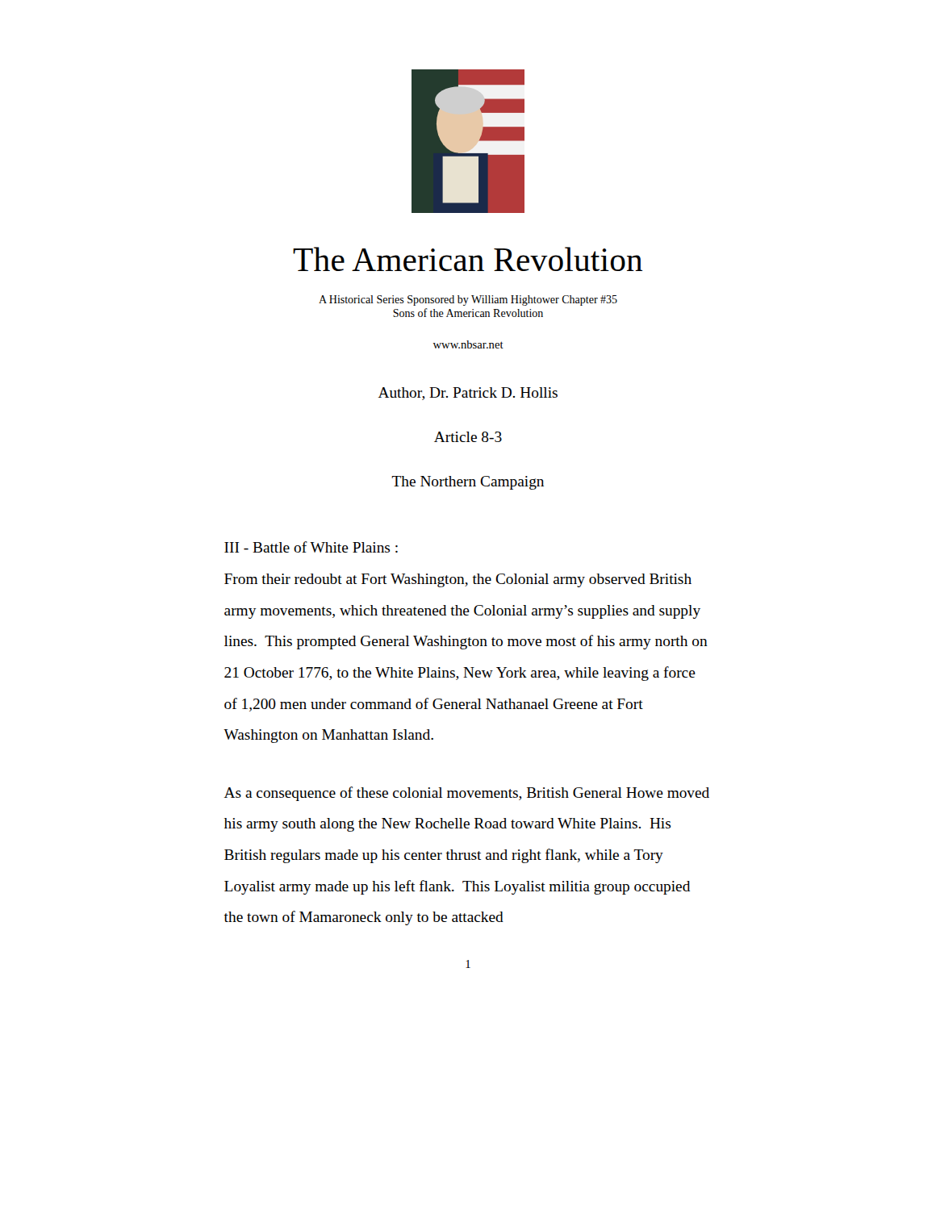The American Revolution
A Historical Series Sponsored by William Hightower Chapter #35
Sons of the American Revolution
www.nbsar.net
Author, Dr. Patrick D. Hollis
Article 8-3
The Northern Campaign
III - Battle of White Plains :
From their redoubt at Fort Washington, the Colonial army observed British army movements, which threatened the Colonial army’s supplies and supply lines. This prompted General Washington to move most of his army north on 21 October 1776, to the White Plains, New York area, while leaving a force of 1,200 men under command of General Nathanael Greene at Fort Washington on Manhattan Island.
As a consequence of these colonial movements, British General Howe moved his army south along the New Rochelle Road toward White Plains. His British regulars made up his center thrust and right flank, while a Tory Loyalist army made up his left flank. This Loyalist militia group occupied the town of Mamaroneck only to be attacked
1